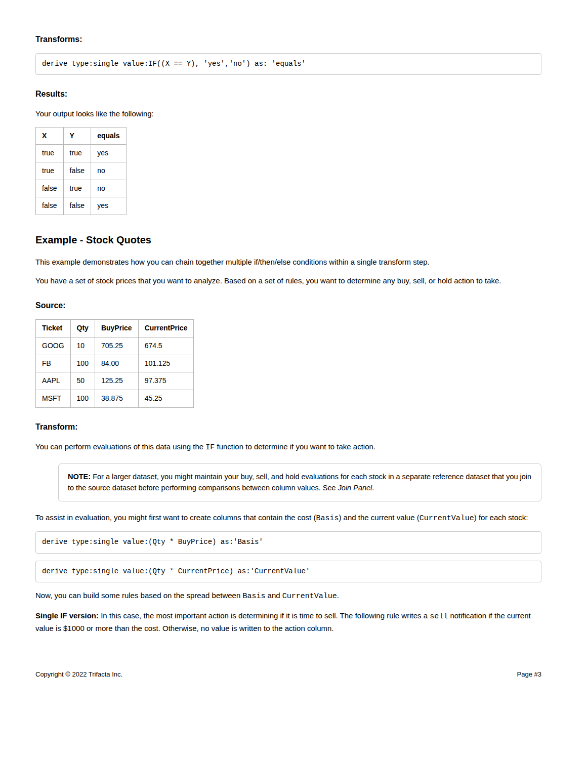Transforms:
derive type:single value:IF((X == Y), 'yes','no') as: 'equals'
Results:
Your output looks like the following:
| X | Y | equals |
| --- | --- | --- |
| true | true | yes |
| true | false | no |
| false | true | no |
| false | false | yes |
Example - Stock Quotes
This example demonstrates how you can chain together multiple if/then/else conditions within a single transform step.
You have a set of stock prices that you want to analyze. Based on a set of rules, you want to determine any buy, sell, or hold action to take.
Source:
| Ticket | Qty | BuyPrice | CurrentPrice |
| --- | --- | --- | --- |
| GOOG | 10 | 705.25 | 674.5 |
| FB | 100 | 84.00 | 101.125 |
| AAPL | 50 | 125.25 | 97.375 |
| MSFT | 100 | 38.875 | 45.25 |
Transform:
You can perform evaluations of this data using the IF function to determine if you want to take action.
NOTE: For a larger dataset, you might maintain your buy, sell, and hold evaluations for each stock in a separate reference dataset that you join to the source dataset before performing comparisons between column values. See Join Panel.
To assist in evaluation, you might first want to create columns that contain the cost (Basis) and the current value (CurrentValue) for each stock:
derive type:single value:(Qty * BuyPrice) as:'Basis'
derive type:single value:(Qty * CurrentPrice) as:'CurrentValue'
Now, you can build some rules based on the spread between Basis and CurrentValue.
Single IF version: In this case, the most important action is determining if it is time to sell. The following rule writes a sell notification if the current value is $1000 or more than the cost. Otherwise, no value is written to the action column.
Copyright © 2022 Trifacta Inc. Page #3